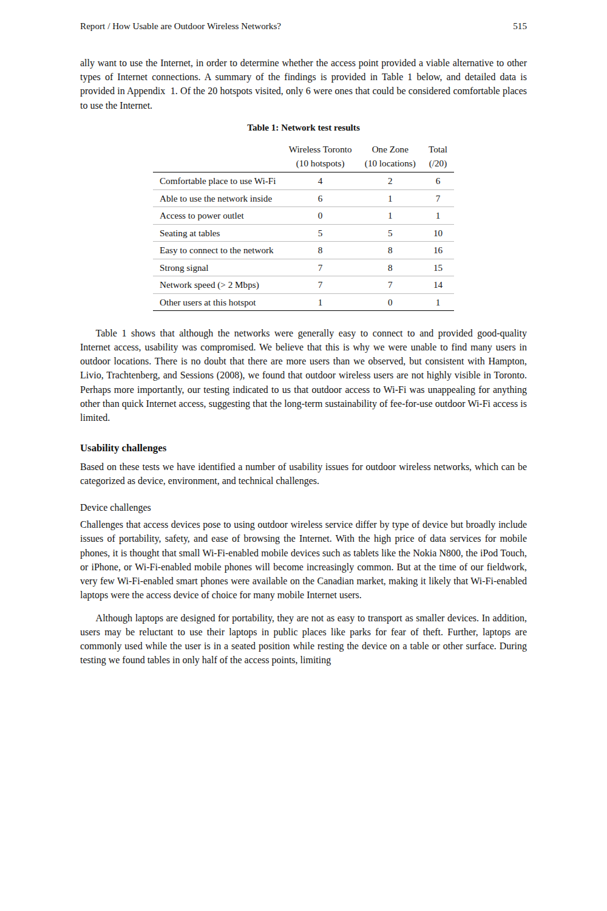Report / How Usable are Outdoor Wireless Networks? 515
ally want to use the Internet, in order to determine whether the access point provided a viable alternative to other types of Internet connections. A summary of the findings is provided in Table 1 below, and detailed data is provided in Appendix 1. Of the 20 hotspots visited, only 6 were ones that could be considered comfortable places to use the Internet.
Table 1: Network test results
| | Wireless Toronto | One Zone | Total |
| --- | --- | --- | --- |
| | (10 hotspots) | (10 locations) | (/20) |
| Comfortable place to use Wi-Fi | 4 | 2 | 6 |
| Able to use the network inside | 6 | 1 | 7 |
| Access to power outlet | 0 | 1 | 1 |
| Seating at tables | 5 | 5 | 10 |
| Easy to connect to the network | 8 | 8 | 16 |
| Strong signal | 7 | 8 | 15 |
| Network speed (> 2 Mbps) | 7 | 7 | 14 |
| Other users at this hotspot | 1 | 0 | 1 |
Table 1 shows that although the networks were generally easy to connect to and provided good-quality Internet access, usability was compromised. We believe that this is why we were unable to find many users in outdoor locations. There is no doubt that there are more users than we observed, but consistent with Hampton, Livio, Trachtenberg, and Sessions (2008), we found that outdoor wireless users are not highly visible in Toronto. Perhaps more importantly, our testing indicated to us that outdoor access to Wi-Fi was unappealing for anything other than quick Internet access, suggesting that the long-term sustainability of fee-for-use outdoor Wi-Fi access is limited.
Usability challenges
Based on these tests we have identified a number of usability issues for outdoor wireless networks, which can be categorized as device, environment, and technical challenges.
Device challenges
Challenges that access devices pose to using outdoor wireless service differ by type of device but broadly include issues of portability, safety, and ease of browsing the Internet. With the high price of data services for mobile phones, it is thought that small Wi-Fi-enabled mobile devices such as tablets like the Nokia N800, the iPod Touch, or iPhone, or Wi-Fi-enabled mobile phones will become increasingly common. But at the time of our fieldwork, very few Wi-Fi-enabled smart phones were available on the Canadian market, making it likely that Wi-Fi-enabled laptops were the access device of choice for many mobile Internet users.
Although laptops are designed for portability, they are not as easy to transport as smaller devices. In addition, users may be reluctant to use their laptops in public places like parks for fear of theft. Further, laptops are commonly used while the user is in a seated position while resting the device on a table or other surface. During testing we found tables in only half of the access points, limiting